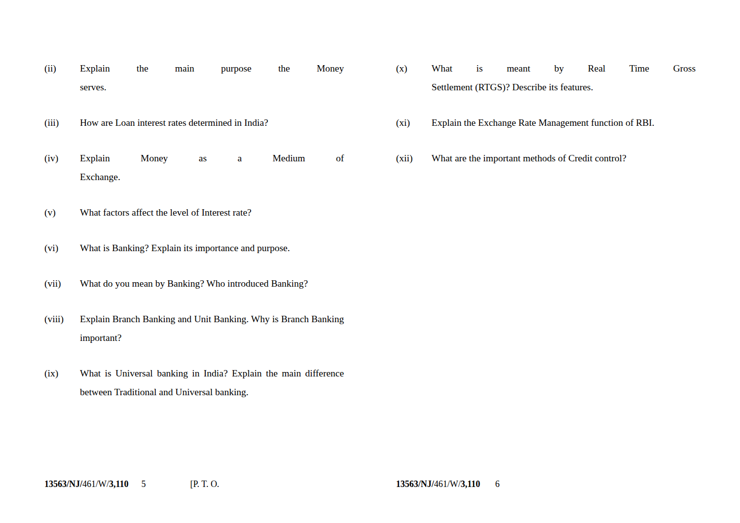(ii) Explain the main purpose the Moneyserves.
(iii) How are Loan interest rates determined in India?
(iv) Explain Money as a Medium of Exchange.
(v) What factors affect the level of Interest rate?
(vi) What is Banking? Explain its importance and purpose.
(vii) What do you mean by Banking? Who introduced Banking?
(viii) Explain Branch Banking and Unit Banking. Why is Branch Banking important?
(ix) What is Universal banking in India? Explain the main difference between Traditional and Universal banking.
13563/NJ/461/W/3,110 5 [P. T. O.
(x) What is meant by Real Time Gross Settlement (RTGS)? Describe its features.
(xi) Explain the Exchange Rate Management function of RBI.
(xii) What are the important methods of Credit control?
13563/NJ/461/W/3,110 6